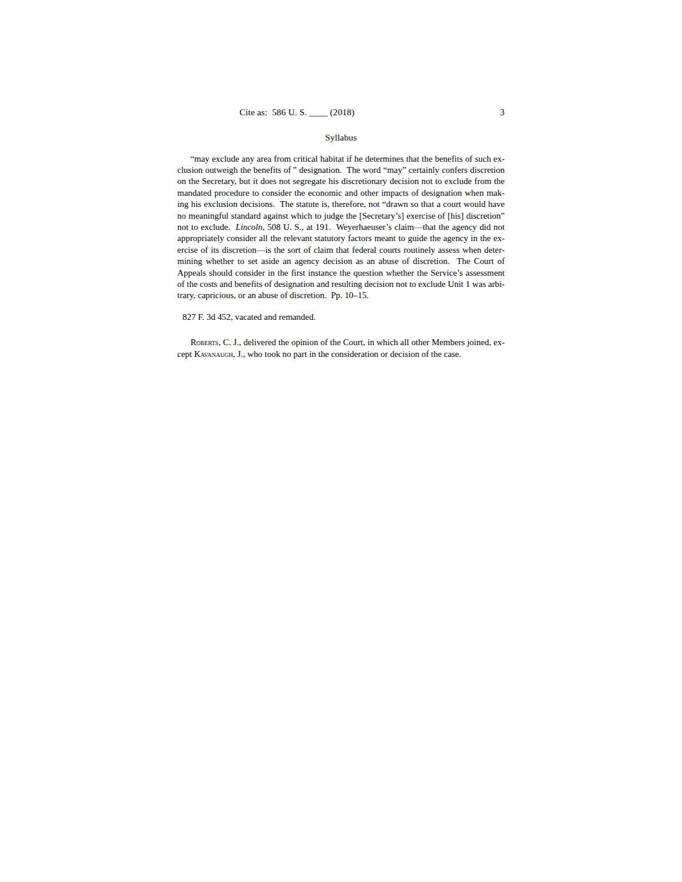Cite as: 586 U. S. ____ (2018) 3
Syllabus
“may exclude any area from critical habitat if he determines that the benefits of such exclusion outweigh the benefits of ” designation. The word “may” certainly confers discretion on the Secretary, but it does not segregate his discretionary decision not to exclude from the mandated procedure to consider the economic and other impacts of designation when making his exclusion decisions. The statute is, therefore, not “drawn so that a court would have no meaningful standard against which to judge the [Secretary’s] exercise of [his] discretion” not to exclude. Lincoln, 508 U. S., at 191. Weyerhaeuser’s claim—that the agency did not appropriately consider all the relevant statutory factors meant to guide the agency in the exercise of its discretion—is the sort of claim that federal courts routinely assess when determining whether to set aside an agency decision as an abuse of discretion. The Court of Appeals should consider in the first instance the question whether the Service’s assessment of the costs and benefits of designation and resulting decision not to exclude Unit 1 was arbitrary, capricious, or an abuse of discretion. Pp. 10–15.
827 F. 3d 452, vacated and remanded.
Roberts, C. J., delivered the opinion of the Court, in which all other Members joined, except Kavanaugh, J., who took no part in the consideration or decision of the case.